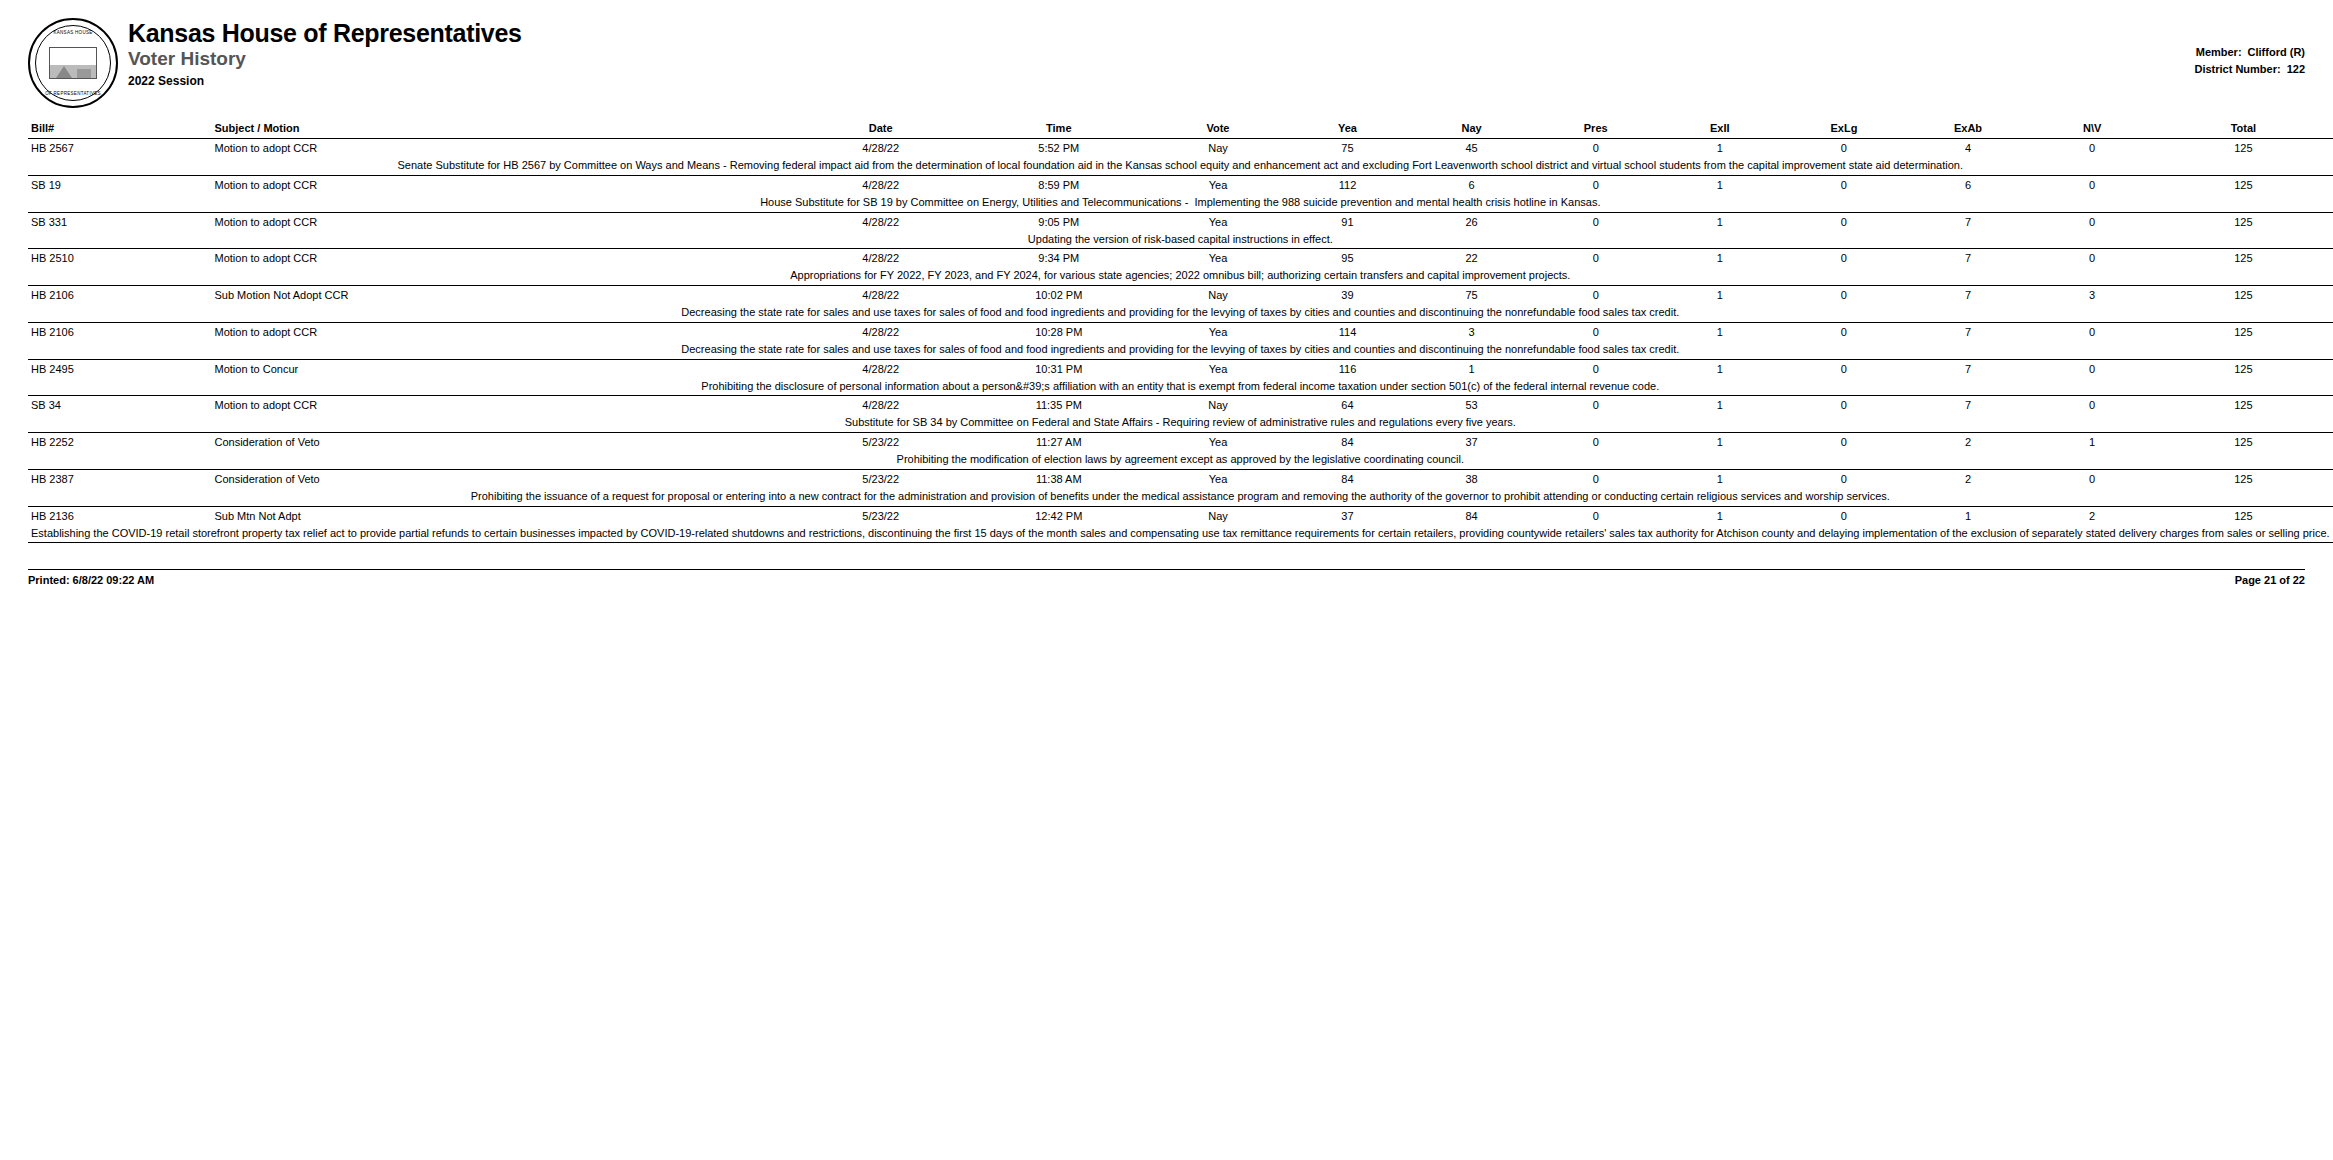KANSAS HOUSE
OF REPRESENTATIVES
Kansas House of Representatives
Voter History
2022 Session
Member: Clifford (R)
District Number: 122
| Bill# | Subject / Motion | Date | Time | Vote | Yea | Nay | Pres | ExII | ExLg | ExAb | N\V | Total |
| --- | --- | --- | --- | --- | --- | --- | --- | --- | --- | --- | --- | --- |
| HB 2567 | Motion to adopt CCR | 4/28/22 | 5:52 PM | Nay | 75 | 45 | 0 | 1 | 0 | 4 | 0 | 125 |
| Senate Substitute for HB 2567 by Committee on Ways and Means - Removing federal impact aid from the determination of local foundation aid in the Kansas school equity and enhancement act and excluding Fort Leavenworth school district and virtual school students from the capital improvement state aid determination. |
| SB 19 | Motion to adopt CCR | 4/28/22 | 8:59 PM | Yea | 112 | 6 | 0 | 1 | 0 | 6 | 0 | 125 |
| House Substitute for SB 19 by Committee on Energy, Utilities and Telecommunications - Implementing the 988 suicide prevention and mental health crisis hotline in Kansas. |
| SB 331 | Motion to adopt CCR | 4/28/22 | 9:05 PM | Yea | 91 | 26 | 0 | 1 | 0 | 7 | 0 | 125 |
| Updating the version of risk-based capital instructions in effect. |
| HB 2510 | Motion to adopt CCR | 4/28/22 | 9:34 PM | Yea | 95 | 22 | 0 | 1 | 0 | 7 | 0 | 125 |
| Appropriations for FY 2022, FY 2023, and FY 2024, for various state agencies; 2022 omnibus bill; authorizing certain transfers and capital improvement projects. |
| HB 2106 | Sub Motion Not Adopt CCR | 4/28/22 | 10:02 PM | Nay | 39 | 75 | 0 | 1 | 0 | 7 | 3 | 125 |
| Decreasing the state rate for sales and use taxes for sales of food and food ingredients and providing for the levying of taxes by cities and counties and discontinuing the nonrefundable food sales tax credit. |
| HB 2106 | Motion to adopt CCR | 4/28/22 | 10:28 PM | Yea | 114 | 3 | 0 | 1 | 0 | 7 | 0 | 125 |
| Decreasing the state rate for sales and use taxes for sales of food and food ingredients and providing for the levying of taxes by cities and counties and discontinuing the nonrefundable food sales tax credit. |
| HB 2495 | Motion to Concur | 4/28/22 | 10:31 PM | Yea | 116 | 1 | 0 | 1 | 0 | 7 | 0 | 125 |
| Prohibiting the disclosure of personal information about a person&#39;s affiliation with an entity that is exempt from federal income taxation under section 501(c) of the federal internal revenue code. |
| SB 34 | Motion to adopt CCR | 4/28/22 | 11:35 PM | Nay | 64 | 53 | 0 | 1 | 0 | 7 | 0 | 125 |
| Substitute for SB 34 by Committee on Federal and State Affairs - Requiring review of administrative rules and regulations every five years. |
| HB 2252 | Consideration of Veto | 5/23/22 | 11:27 AM | Yea | 84 | 37 | 0 | 1 | 0 | 2 | 1 | 125 |
| Prohibiting the modification of election laws by agreement except as approved by the legislative coordinating council. |
| HB 2387 | Consideration of Veto | 5/23/22 | 11:38 AM | Yea | 84 | 38 | 0 | 1 | 0 | 2 | 0 | 125 |
| Prohibiting the issuance of a request for proposal or entering into a new contract for the administration and provision of benefits under the medical assistance program and removing the authority of the governor to prohibit attending or conducting certain religious services and worship services. |
| HB 2136 | Sub Mtn Not Adpt | 5/23/22 | 12:42 PM | Nay | 37 | 84 | 0 | 1 | 0 | 1 | 2 | 125 |
| Establishing the COVID-19 retail storefront property tax relief act to provide partial refunds to certain businesses impacted by COVID-19-related shutdowns and restrictions, discontinuing the first 15 days of the month sales and compensating use tax remittance requirements for certain retailers, providing countywide retailers' sales tax authority for Atchison county and delaying implementation of the exclusion of separately stated delivery charges from sales or selling price. |
Printed: 6/8/22 09:22 AM
Page 21 of 22